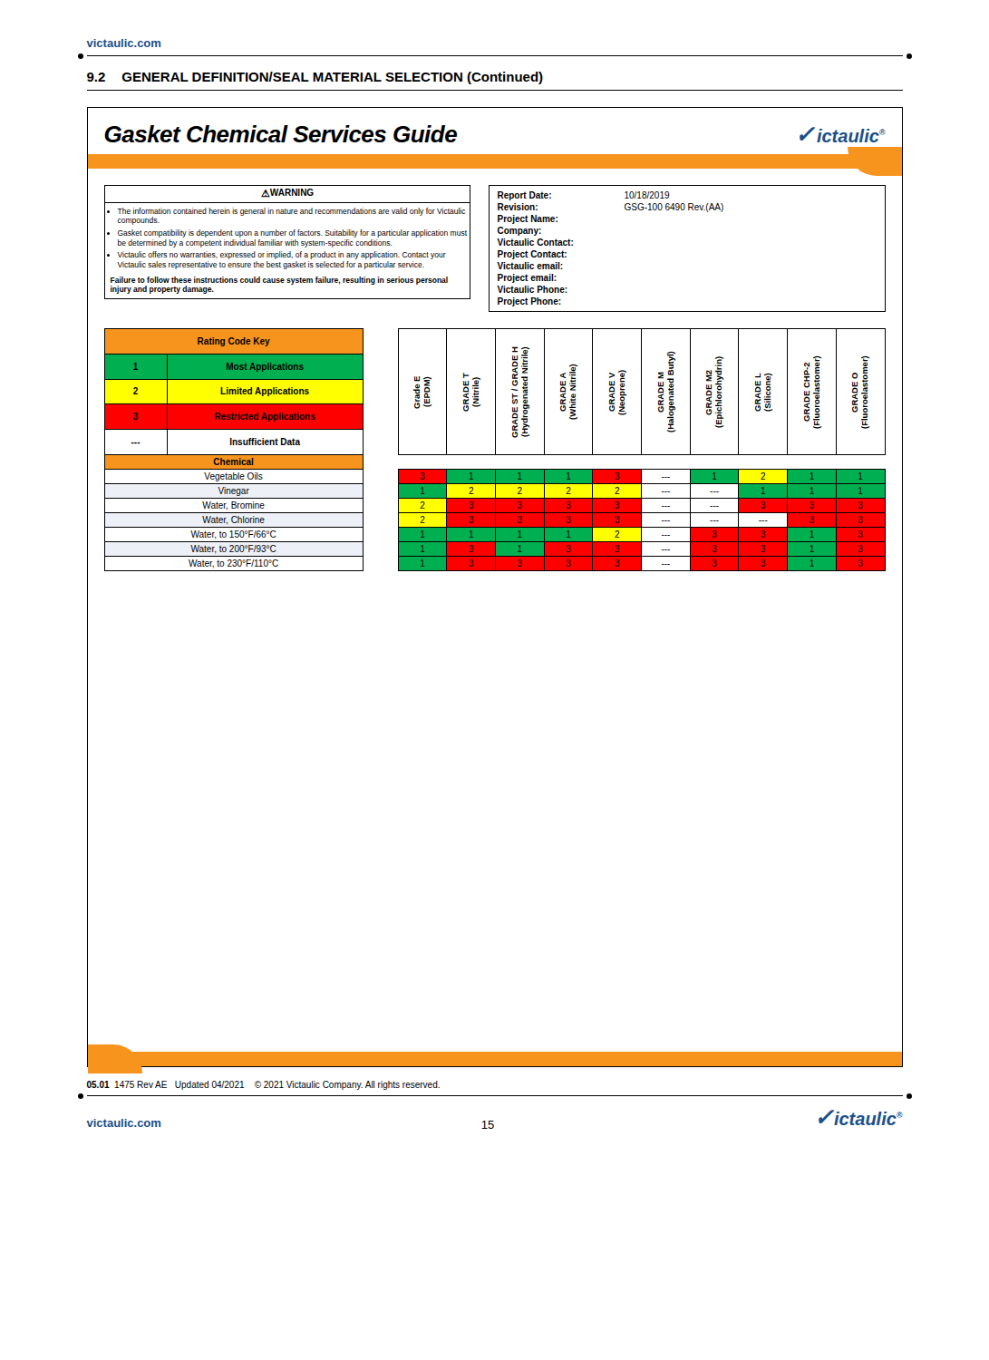victaulic.com
9.2 GENERAL DEFINITION/SEAL MATERIAL SELECTION (Continued)
Gasket Chemical Services Guide
✓ictaulic®
⚠WARNING
The information contained herein is general in nature and recommendations are valid only for Victaulic compounds.
Gasket compatibility is dependent upon a number of factors. Suitability for a particular application must be determined by a competent individual familiar with system-specific conditions.
Victaulic offers no warranties, expressed or implied, of a product in any application. Contact your Victaulic sales representative to ensure the best gasket is selected for a particular service.
Failure to follow these instructions could cause system failure, resulting in serious personal injury and property damage.
| Report Date: | 10/18/2019 |
| Revision: | GSG-100 6490 Rev.(AA) |
| Project Name: | |
| Company: | |
| Victaulic Contact: | |
| Project Contact: | |
| Victaulic email: | |
| Project email: | |
| Victaulic Phone: | |
| Project Phone: | |
| Rating Code Key | | Grade E (EPDM) | GRADE T (Nitrile) | GRADE ST / GRADE H (Hydrogenated Nitrile) | GRADE A (White Nitrile) | GRADE V (Neoprene) | GRADE M (Halogenated Butyl) | GRADE M2 (Epichlorohydrin) | GRADE L (Silicone) | GRADE CHP-2 (Fluoroelastomer) | GRADE O (Fluoroelastomer) |
| 1 | Most Applications | |
| 2 | Limited Applications | |
| 3 | Restricted Applications | |
| --- | Insufficient Data | |
| Chemical | | |
| Vegetable Oils | | 3 | 1 | 1 | 1 | 3 | --- | 1 | 2 | 1 | 1 |
| Vinegar | | 1 | 2 | 2 | 2 | 2 | --- | --- | 1 | 1 | 1 |
| Water, Bromine | | 2 | 3 | 3 | 3 | 3 | --- | --- | 3 | 3 | 3 |
| Water, Chlorine | | 2 | 3 | 3 | 3 | 3 | --- | --- | --- | 3 | 3 |
| Water, to 150°F/66°C | | 1 | 1 | 1 | 1 | 2 | --- | 3 | 3 | 1 | 3 |
| Water, to 200°F/93°C | | 1 | 3 | 1 | 3 | 3 | --- | 3 | 3 | 1 | 3 |
| Water, to 230°F/110°C | | 1 | 3 | 3 | 3 | 3 | --- | 3 | 3 | 1 | 3 |
05.01 1475 Rev AE Updated 04/2021 © 2021 Victaulic Company. All rights reserved.
victaulic.com
15
✓ictaulic®